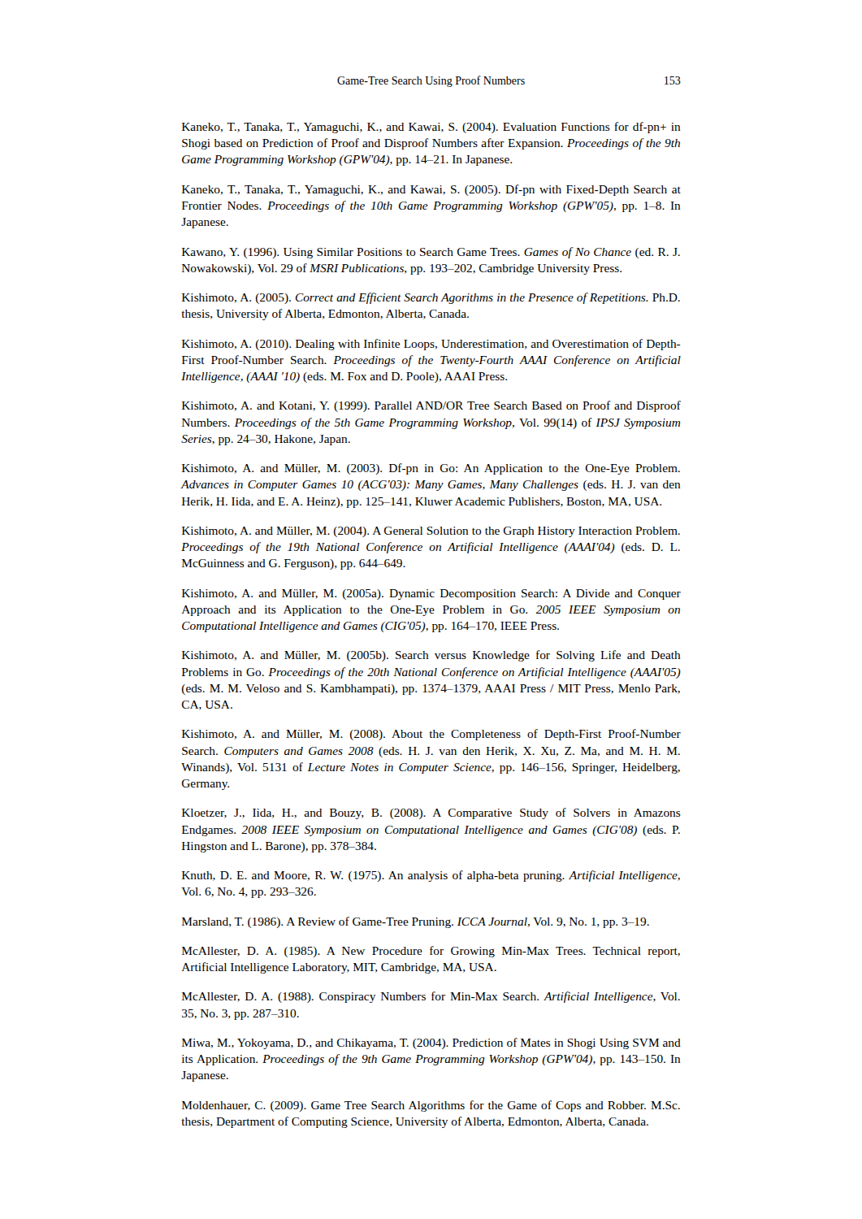Game-Tree Search Using Proof Numbers 153
Kaneko, T., Tanaka, T., Yamaguchi, K., and Kawai, S. (2004). Evaluation Functions for df-pn+ in Shogi based on Prediction of Proof and Disproof Numbers after Expansion. Proceedings of the 9th Game Programming Workshop (GPW'04), pp. 14–21. In Japanese.
Kaneko, T., Tanaka, T., Yamaguchi, K., and Kawai, S. (2005). Df-pn with Fixed-Depth Search at Frontier Nodes. Proceedings of the 10th Game Programming Workshop (GPW'05), pp. 1–8. In Japanese.
Kawano, Y. (1996). Using Similar Positions to Search Game Trees. Games of No Chance (ed. R. J. Nowakowski), Vol. 29 of MSRI Publications, pp. 193–202, Cambridge University Press.
Kishimoto, A. (2005). Correct and Efficient Search Agorithms in the Presence of Repetitions. Ph.D. thesis, University of Alberta, Edmonton, Alberta, Canada.
Kishimoto, A. (2010). Dealing with Infinite Loops, Underestimation, and Overestimation of Depth-First Proof-Number Search. Proceedings of the Twenty-Fourth AAAI Conference on Artificial Intelligence, (AAAI '10) (eds. M. Fox and D. Poole), AAAI Press.
Kishimoto, A. and Kotani, Y. (1999). Parallel AND/OR Tree Search Based on Proof and Disproof Numbers. Proceedings of the 5th Game Programming Workshop, Vol. 99(14) of IPSJ Symposium Series, pp. 24–30, Hakone, Japan.
Kishimoto, A. and Müller, M. (2003). Df-pn in Go: An Application to the One-Eye Problem. Advances in Computer Games 10 (ACG'03): Many Games, Many Challenges (eds. H. J. van den Herik, H. Iida, and E. A. Heinz), pp. 125–141, Kluwer Academic Publishers, Boston, MA, USA.
Kishimoto, A. and Müller, M. (2004). A General Solution to the Graph History Interaction Problem. Proceedings of the 19th National Conference on Artificial Intelligence (AAAI'04) (eds. D. L. McGuinness and G. Ferguson), pp. 644–649.
Kishimoto, A. and Müller, M. (2005a). Dynamic Decomposition Search: A Divide and Conquer Approach and its Application to the One-Eye Problem in Go. 2005 IEEE Symposium on Computational Intelligence and Games (CIG'05), pp. 164–170, IEEE Press.
Kishimoto, A. and Müller, M. (2005b). Search versus Knowledge for Solving Life and Death Problems in Go. Proceedings of the 20th National Conference on Artificial Intelligence (AAAI'05) (eds. M. M. Veloso and S. Kambhampati), pp. 1374–1379, AAAI Press / MIT Press, Menlo Park, CA, USA.
Kishimoto, A. and Müller, M. (2008). About the Completeness of Depth-First Proof-Number Search. Computers and Games 2008 (eds. H. J. van den Herik, X. Xu, Z. Ma, and M. H. M. Winands), Vol. 5131 of Lecture Notes in Computer Science, pp. 146–156, Springer, Heidelberg, Germany.
Kloetzer, J., Iida, H., and Bouzy, B. (2008). A Comparative Study of Solvers in Amazons Endgames. 2008 IEEE Symposium on Computational Intelligence and Games (CIG'08) (eds. P. Hingston and L. Barone), pp. 378–384.
Knuth, D. E. and Moore, R. W. (1975). An analysis of alpha-beta pruning. Artificial Intelligence, Vol. 6, No. 4, pp. 293–326.
Marsland, T. (1986). A Review of Game-Tree Pruning. ICCA Journal, Vol. 9, No. 1, pp. 3–19.
McAllester, D. A. (1985). A New Procedure for Growing Min-Max Trees. Technical report, Artificial Intelligence Laboratory, MIT, Cambridge, MA, USA.
McAllester, D. A. (1988). Conspiracy Numbers for Min-Max Search. Artificial Intelligence, Vol. 35, No. 3, pp. 287–310.
Miwa, M., Yokoyama, D., and Chikayama, T. (2004). Prediction of Mates in Shogi Using SVM and its Application. Proceedings of the 9th Game Programming Workshop (GPW'04), pp. 143–150. In Japanese.
Moldenhauer, C. (2009). Game Tree Search Algorithms for the Game of Cops and Robber. M.Sc. thesis, Department of Computing Science, University of Alberta, Edmonton, Alberta, Canada.